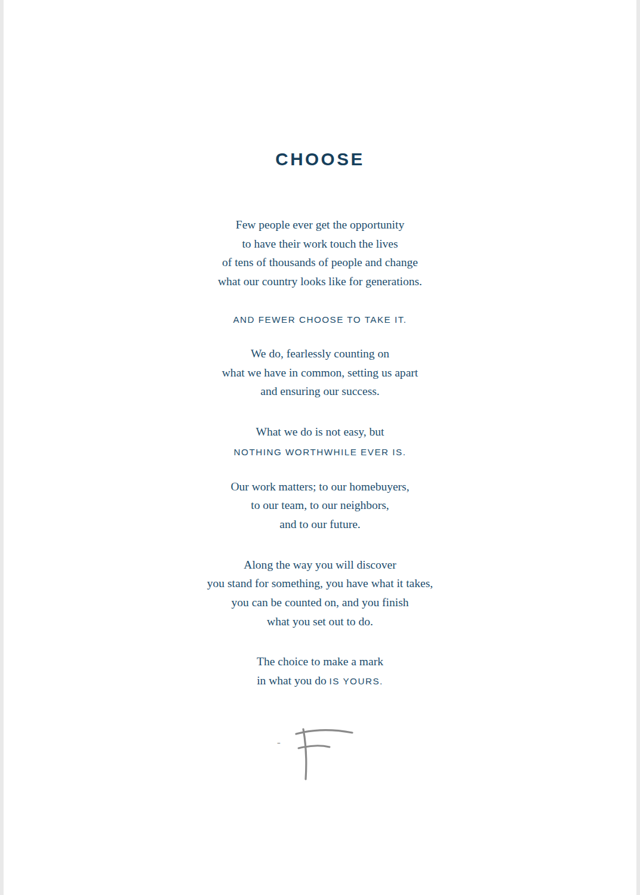Choose
Few people ever get the opportunity
to have their work touch the lives
of tens of thousands of people and change
what our country looks like for generations.
And fewer choose to take it.
We do, fearlessly counting on
what we have in common, setting us apart
and ensuring our success.
What we do is not easy, but
Nothing worthwhile ever is.
Our work matters; to our homebuyers,
to our team, to our neighbors,
and to our future.
Along the way you will discover
you stand for something, you have what it takes,
you can be counted on, and you finish
what you set out to do.
The choice to make a mark
in what you do is yours.
-